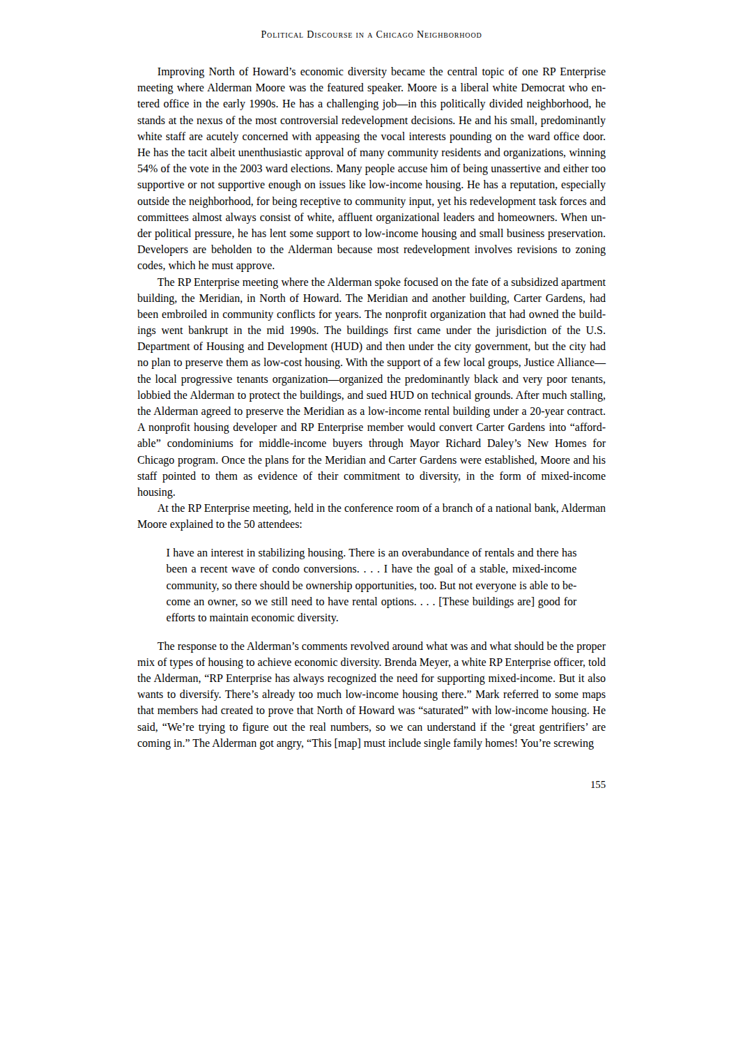Political Discourse in a Chicago Neighborhood
Improving North of Howard’s economic diversity became the central topic of one RP Enterprise meeting where Alderman Moore was the featured speaker. Moore is a liberal white Democrat who entered office in the early 1990s. He has a challenging job—in this politically divided neighborhood, he stands at the nexus of the most controversial redevelopment decisions. He and his small, predominantly white staff are acutely concerned with appeasing the vocal interests pounding on the ward office door. He has the tacit albeit unenthusiastic approval of many community residents and organizations, winning 54% of the vote in the 2003 ward elections. Many people accuse him of being unassertive and either too supportive or not supportive enough on issues like low-income housing. He has a reputation, especially outside the neighborhood, for being receptive to community input, yet his redevelopment task forces and committees almost always consist of white, affluent organizational leaders and homeowners. When under political pressure, he has lent some support to low-income housing and small business preservation. Developers are beholden to the Alderman because most redevelopment involves revisions to zoning codes, which he must approve.
The RP Enterprise meeting where the Alderman spoke focused on the fate of a subsidized apartment building, the Meridian, in North of Howard. The Meridian and another building, Carter Gardens, had been embroiled in community conflicts for years. The nonprofit organization that had owned the buildings went bankrupt in the mid 1990s. The buildings first came under the jurisdiction of the U.S. Department of Housing and Development (HUD) and then under the city government, but the city had no plan to preserve them as low-cost housing. With the support of a few local groups, Justice Alliance—the local progressive tenants organization—organized the predominantly black and very poor tenants, lobbied the Alderman to protect the buildings, and sued HUD on technical grounds. After much stalling, the Alderman agreed to preserve the Meridian as a low-income rental building under a 20-year contract. A nonprofit housing developer and RP Enterprise member would convert Carter Gardens into “affordable” condominiums for middle-income buyers through Mayor Richard Daley’s New Homes for Chicago program. Once the plans for the Meridian and Carter Gardens were established, Moore and his staff pointed to them as evidence of their commitment to diversity, in the form of mixed-income housing.
At the RP Enterprise meeting, held in the conference room of a branch of a national bank, Alderman Moore explained to the 50 attendees:
I have an interest in stabilizing housing. There is an overabundance of rentals and there has been a recent wave of condo conversions. . . . I have the goal of a stable, mixed-income community, so there should be ownership opportunities, too. But not everyone is able to become an owner, so we still need to have rental options. . . . [These buildings are] good for efforts to maintain economic diversity.
The response to the Alderman’s comments revolved around what was and what should be the proper mix of types of housing to achieve economic diversity. Brenda Meyer, a white RP Enterprise officer, told the Alderman, “RP Enterprise has always recognized the need for supporting mixed-income. But it also wants to diversify. There’s already too much low-income housing there.” Mark referred to some maps that members had created to prove that North of Howard was “saturated” with low-income housing. He said, “We’re trying to figure out the real numbers, so we can understand if the ‘great gentrifiers’ are coming in.” The Alderman got angry, “This [map] must include single family homes! You’re screwing
155